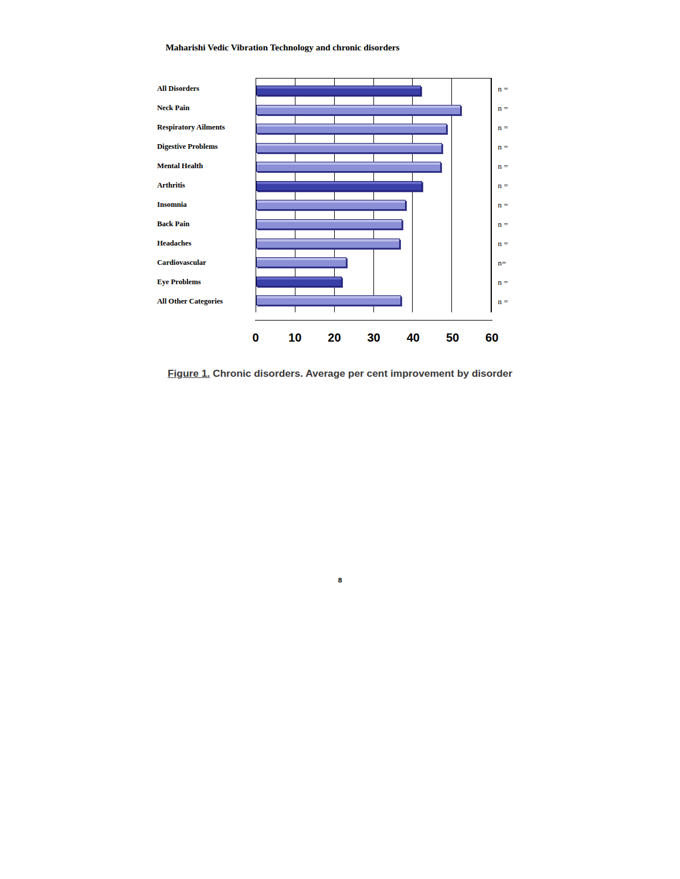Maharishi Vedic Vibration Technology and chronic disorders
All Disorders
Neck Pain
Respiratory Ailments
Digestive Problems
Mental Health
Arthritis
Insomnia
Back Pain
Headaches
Cardiovascular
Eye Problems
All Other Categories
n =
n =
n =
n =
n =
n =
n =
n =
n =
n=
n =
n =
0 10 20 30 40 50 60
Figure 1. Chronic disorders. Average per cent improvement by disorder
8